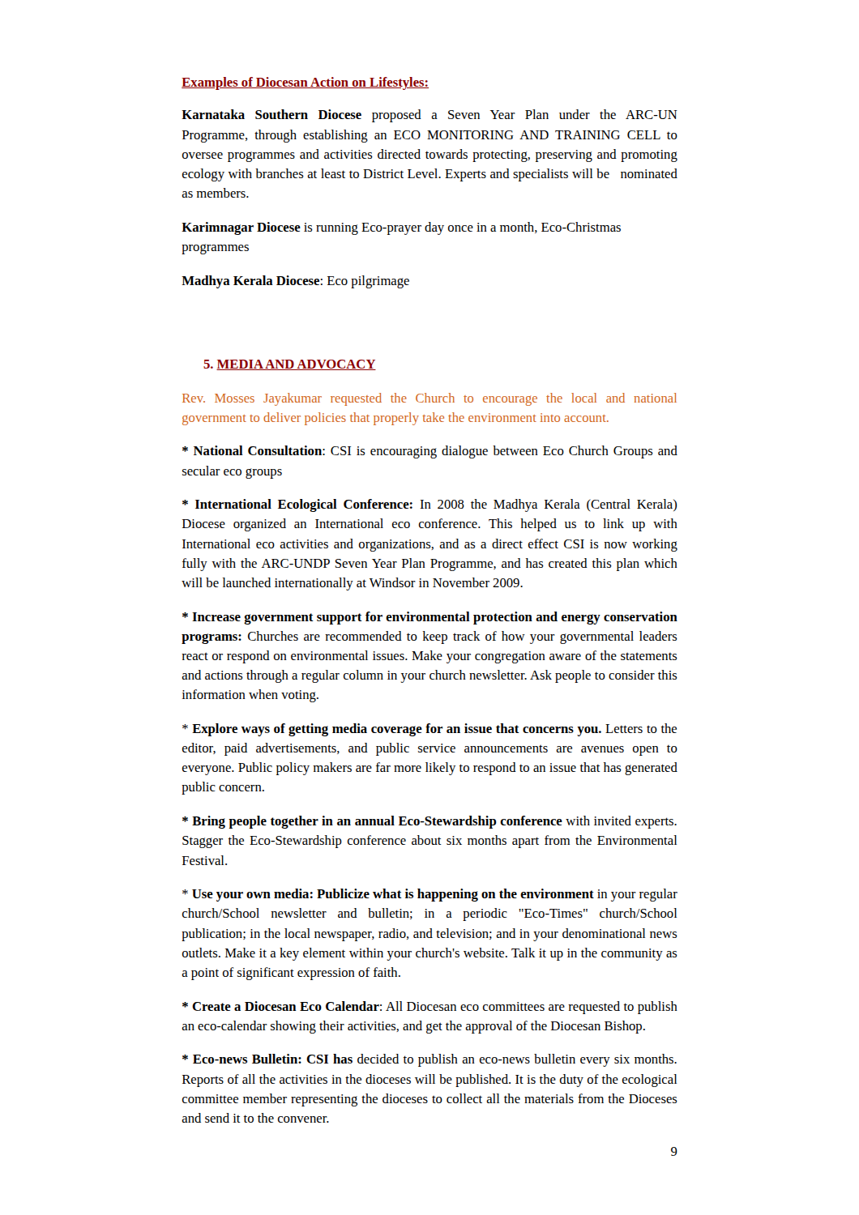Examples of Diocesan Action on Lifestyles:
Karnataka Southern Diocese proposed a Seven Year Plan under the ARC-UN Programme, through establishing an ECO MONITORING AND TRAINING CELL to oversee programmes and activities directed towards protecting, preserving and promoting ecology with branches at least to District Level. Experts and specialists will be nominated as members.
Karimnagar Diocese is running Eco-prayer day once in a month, Eco-Christmas programmes
Madhya Kerala Diocese: Eco pilgrimage
MEDIA AND ADVOCACY
Rev. Mosses Jayakumar requested the Church to encourage the local and national government to deliver policies that properly take the environment into account.
* National Consultation: CSI is encouraging dialogue between Eco Church Groups and secular eco groups
* International Ecological Conference: In 2008 the Madhya Kerala (Central Kerala) Diocese organized an International eco conference. This helped us to link up with International eco activities and organizations, and as a direct effect CSI is now working fully with the ARC-UNDP Seven Year Plan Programme, and has created this plan which will be launched internationally at Windsor in November 2009.
* Increase government support for environmental protection and energy conservation programs: Churches are recommended to keep track of how your governmental leaders react or respond on environmental issues. Make your congregation aware of the statements and actions through a regular column in your church newsletter. Ask people to consider this information when voting.
* Explore ways of getting media coverage for an issue that concerns you. Letters to the editor, paid advertisements, and public service announcements are avenues open to everyone. Public policy makers are far more likely to respond to an issue that has generated public concern.
* Bring people together in an annual Eco-Stewardship conference with invited experts. Stagger the Eco-Stewardship conference about six months apart from the Environmental Festival.
* Use your own media: Publicize what is happening on the environment in your regular church/School newsletter and bulletin; in a periodic "Eco-Times" church/School publication; in the local newspaper, radio, and television; and in your denominational news outlets. Make it a key element within your church's website. Talk it up in the community as a point of significant expression of faith.
* Create a Diocesan Eco Calendar: All Diocesan eco committees are requested to publish an eco-calendar showing their activities, and get the approval of the Diocesan Bishop.
* Eco-news Bulletin: CSI has decided to publish an eco-news bulletin every six months. Reports of all the activities in the dioceses will be published. It is the duty of the ecological committee member representing the dioceses to collect all the materials from the Dioceses and send it to the convener.
9